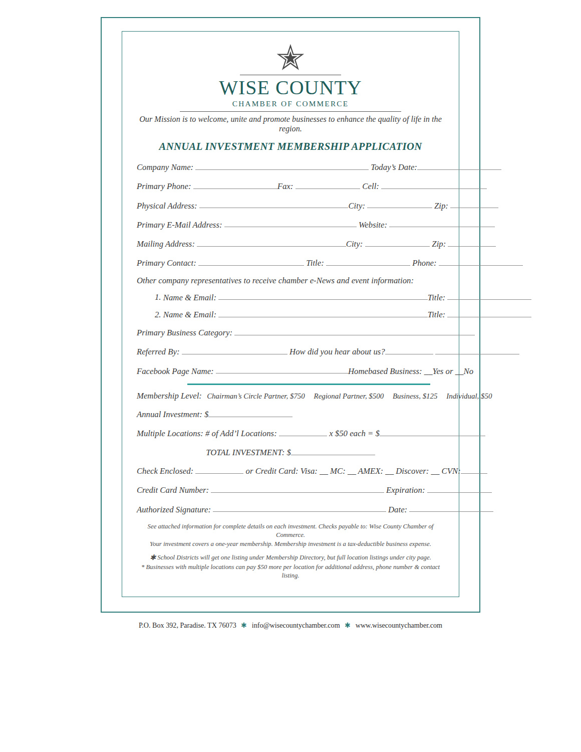✭
WISE COUNTY
CHAMBER OF COMMERCE
Our Mission is to welcome, unite and promote businesses to enhance the quality of life in the region.
ANNUAL INVESTMENT MEMBERSHIP APPLICATION
Company Name: Today’s Date:
Primary Phone: Fax: Cell:
Physical Address: City: Zip:
Primary E-Mail Address: Website:
Mailing Address: City: Zip:
Primary Contact: Title: Phone:
Other company representatives to receive chamber e-News and event information:
Name & Email: Title:
Name & Email: Title:
Primary Business Category:
Referred By: How did you hear about us?
Facebook Page Name: Homebased Business: __Yes or __No
Membership Level: Chairman’s Circle Partner, $750 Regional Partner, $500 Business, $125 Individual, $50
Annual Investment: $
Multiple Locations: # of Add’l Locations: x $50 each = $
TOTAL INVESTMENT: $
Check Enclosed: or Credit Card: Visa: __ MC: __ AMEX: __ Discover: __ CVN:
Credit Card Number: Expiration:
Authorized Signature: Date:
See attached information for complete details on each investment. Checks payable to: Wise County Chamber of Commerce.
Your investment covers a one-year membership. Membership investment is a tax-deductible business expense.
✱ School Districts will get one listing under Membership Directory, but full location listings under city page.
* Businesses with multiple locations can pay $50 more per location for additional address, phone number & contact listing.
P.O. Box 392, Paradise. TX 76073 ✱ info@wisecountychamber.com ✱ www.wisecountychamber.com